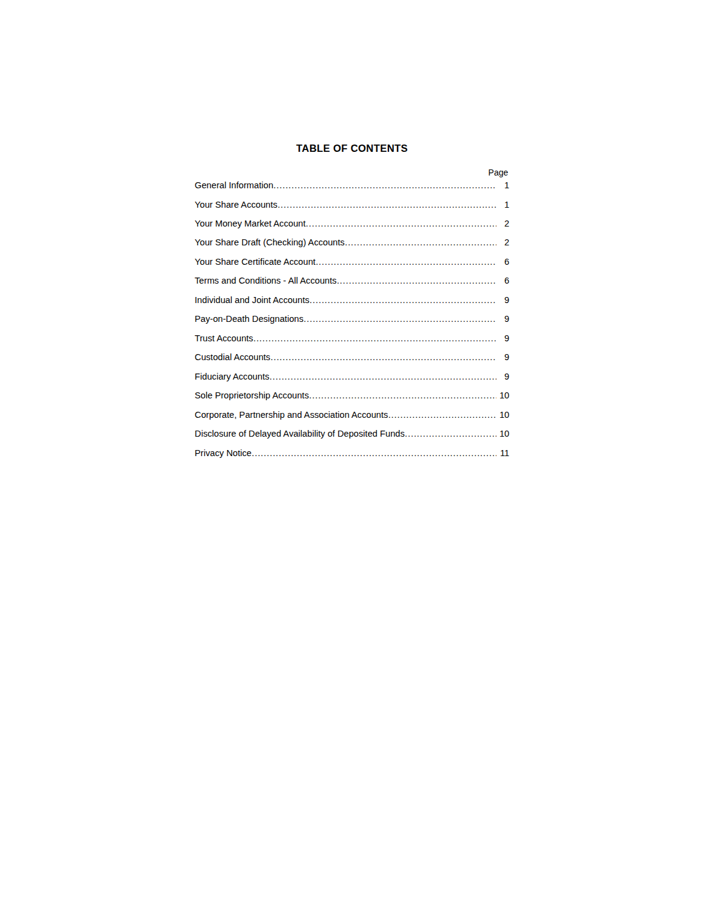TABLE OF CONTENTS
Page
General Information.................................................................................................................................. 1
Your Share Accounts.............................................................................................................................. 1
Your Money Market Account......................................................................................................... 2
Your Share Draft (Checking) Accounts........................................................................................... 2
Your Share Certificate Account....................................................................................................... 6
Terms and Conditions - All Accounts.............................................................................................. 6
Individual and Joint Accounts......................................................................................................... 9
Pay-on-Death Designations............................................................................................................. 9
Trust Accounts......................................................................................................................................... 9
Custodial Accounts................................................................................................................................ 9
Fiduciary Accounts................................................................................................................................. 9
Sole Proprietorship Accounts....................................................................................................... 10
Corporate, Partnership and Association Accounts......................................................................... 10
Disclosure of Delayed Availability of Deposited Funds.................................................................... 10
Privacy Notice......................................................................................................................................... 11